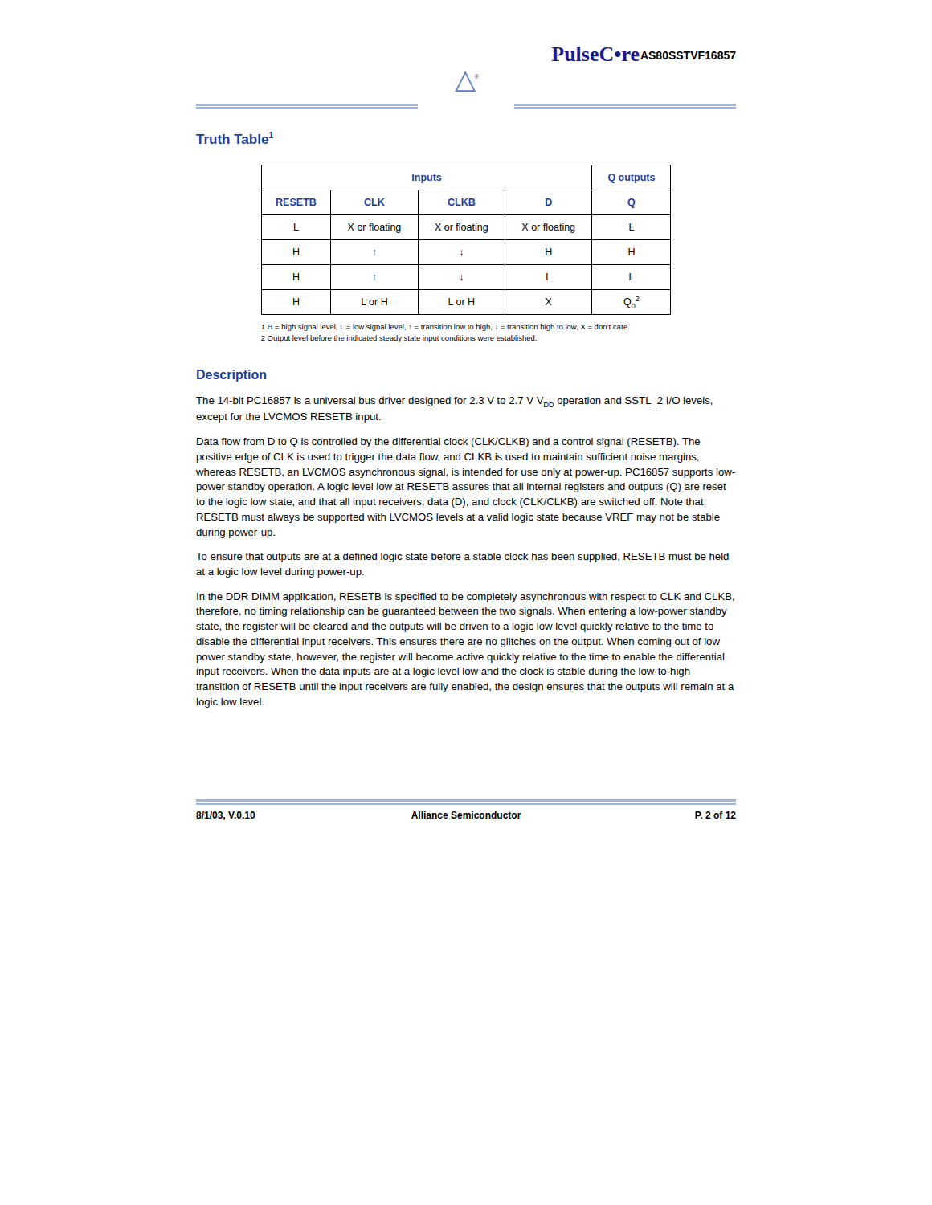△®
Pulse C•re
AS80SSTVF16857
Truth Table1
| Inputs | Q outputs |
| --- | --- |
| RESETB | CLK | CLKB | D | Q |
| L | X or floating | X or floating | X or floating | L |
| H | ↑ | ↓ | H | H |
| H | ↑ | ↓ | L | L |
| H | L or H | L or H | X | Q 0 2 |
1 H = high signal level, L = low signal level, ↑ = transition low to high, ↓ = transition high to low, X = don’t care. 2 Output level before the indicated steady state input conditions were established.
Description
The 14-bit PC16857 is a universal bus driver designed for 2.3 V to 2.7 V VDD operation and SSTL_2 I/O levels, except for the LVCMOS RESETB input.
Data flow from D to Q is controlled by the differential clock (CLK/CLKB) and a control signal (RESETB). The positive edge of CLK is used to trigger the data flow, and CLKB is used to maintain sufficient noise margins, whereas RESETB, an LVCMOS asynchronous signal, is intended for use only at power-up. PC16857 supports low-power standby operation. A logic level low at RESETB assures that all internal registers and outputs (Q) are reset to the logic low state, and that all input receivers, data (D), and clock (CLK/CLKB) are switched off. Note that RESETB must always be supported with LVCMOS levels at a valid logic state because VREF may not be stable during power-up.
To ensure that outputs are at a defined logic state before a stable clock has been supplied, RESETB must be held at a logic low level during power-up.
In the DDR DIMM application, RESETB is specified to be completely asynchronous with respect to CLK and CLKB, therefore, no timing relationship can be guaranteed between the two signals. When entering a low-power standby state, the register will be cleared and the outputs will be driven to a logic low level quickly relative to the time to disable the differential input receivers. This ensures there are no glitches on the output. When coming out of low power standby state, however, the register will become active quickly relative to the time to enable the differential input receivers. When the data inputs are at a logic level low and the clock is stable during the low-to-high transition of RESETB until the input receivers are fully enabled, the design ensures that the outputs will remain at a logic low level.
8/1/03, V.0.10
Alliance Semiconductor
P. 2 of 12